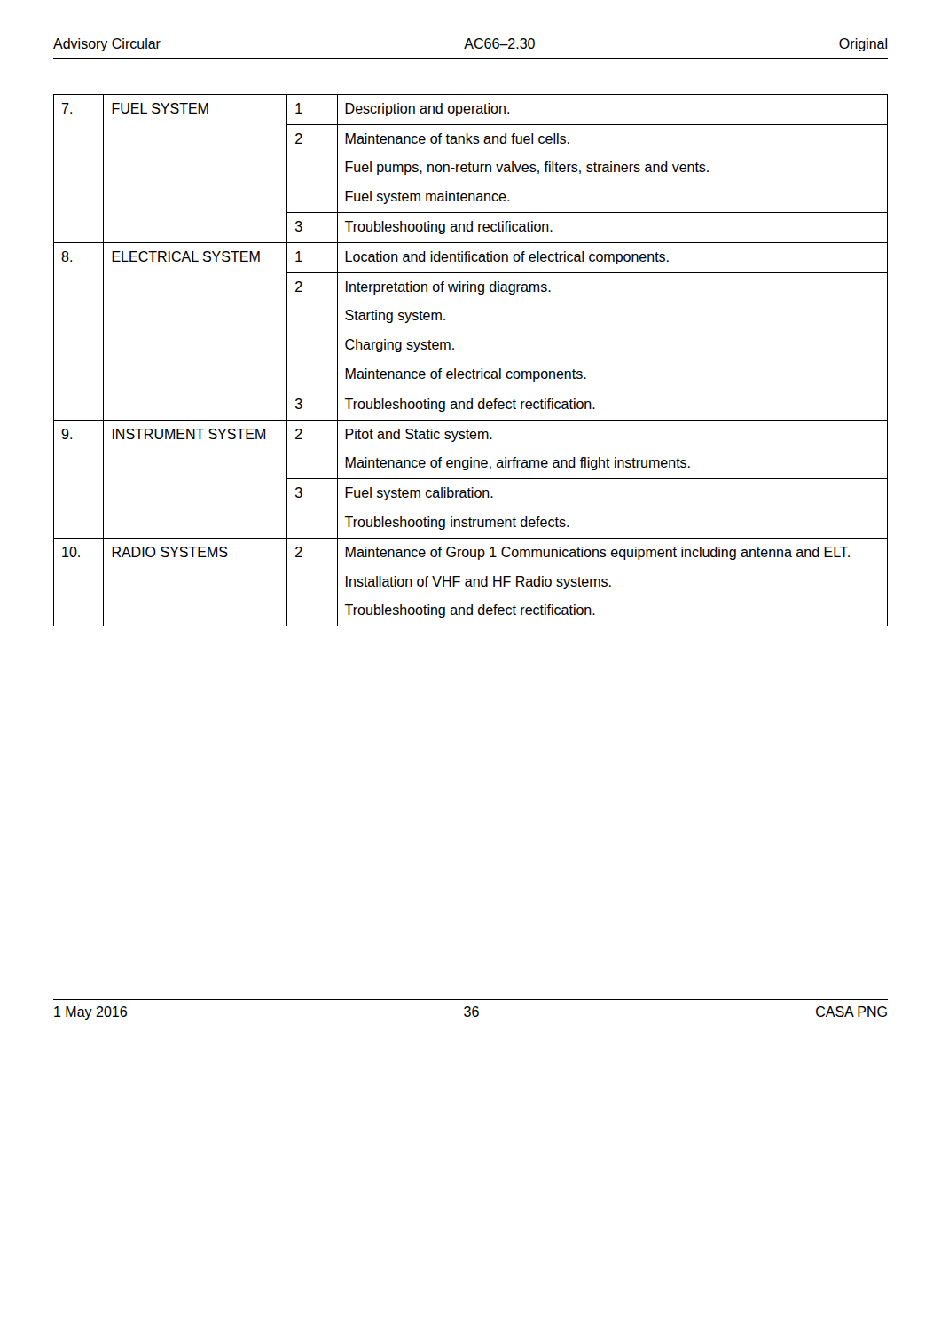Advisory Circular AC66–2.30 Original
| 7. | FUEL SYSTEM | 1 | Description and operation. |
| 2 | Maintenance of tanks and fuel cells. Fuel pumps, non-return valves, filters, strainers and vents. Fuel system maintenance. |
| 3 | Troubleshooting and rectification. |
| 8. | ELECTRICAL SYSTEM | 1 | Location and identification of electrical components. |
| 2 | Interpretation of wiring diagrams. Starting system. Charging system. Maintenance of electrical components. |
| 3 | Troubleshooting and defect rectification. |
| 9. | INSTRUMENT SYSTEM | 2 | Pitot and Static system. Maintenance of engine, airframe and flight instruments. |
| 3 | Fuel system calibration. Troubleshooting instrument defects. |
| 10. | RADIO SYSTEMS | 2 | Maintenance of Group 1 Communications equipment including antenna and ELT. Installation of VHF and HF Radio systems. Troubleshooting and defect rectification. |
1 May 2016 36 CASA PNG